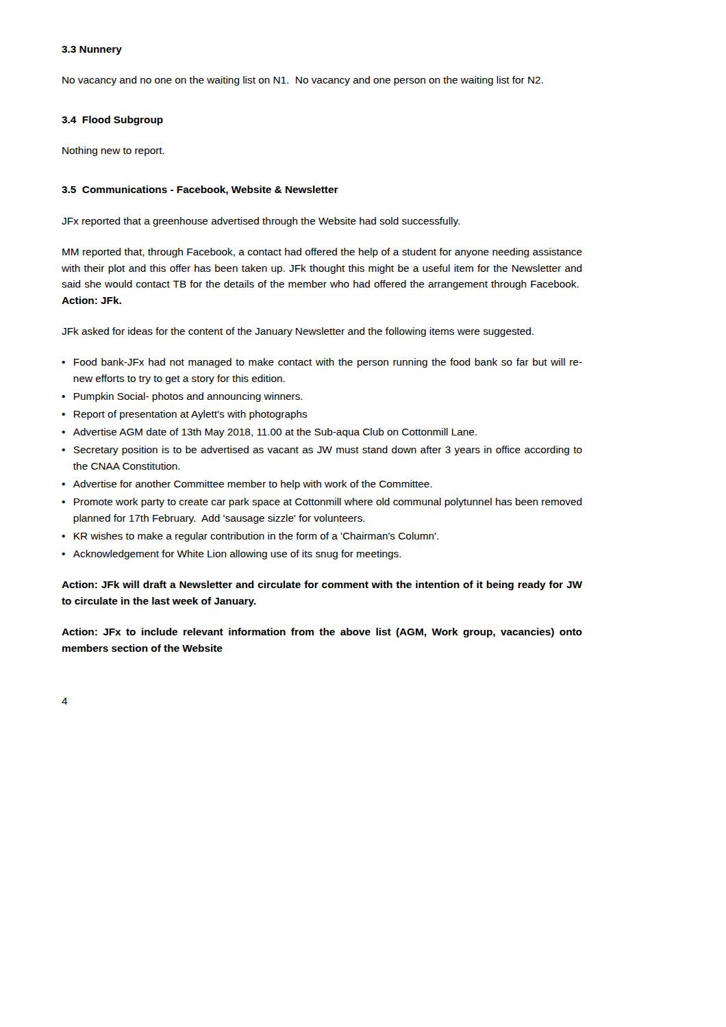3.3 Nunnery
No vacancy and no one on the waiting list on N1. No vacancy and one person on the waiting list for N2.
3.4 Flood Subgroup
Nothing new to report.
3.5 Communications - Facebook, Website & Newsletter
JFx reported that a greenhouse advertised through the Website had sold successfully.
MM reported that, through Facebook, a contact had offered the help of a student for anyone needing assistance with their plot and this offer has been taken up. JFk thought this might be a useful item for the Newsletter and said she would contact TB for the details of the member who had offered the arrangement through Facebook. Action: JFk.
JFk asked for ideas for the content of the January Newsletter and the following items were suggested.
Food bank-JFx had not managed to make contact with the person running the food bank so far but will re-new efforts to try to get a story for this edition.
Pumpkin Social- photos and announcing winners.
Report of presentation at Aylett's with photographs
Advertise AGM date of 13th May 2018, 11.00 at the Sub-aqua Club on Cottonmill Lane.
Secretary position is to be advertised as vacant as JW must stand down after 3 years in office according to the CNAA Constitution.
Advertise for another Committee member to help with work of the Committee.
Promote work party to create car park space at Cottonmill where old communal polytunnel has been removed planned for 17th February. Add 'sausage sizzle' for volunteers.
KR wishes to make a regular contribution in the form of a 'Chairman's Column'.
Acknowledgement for White Lion allowing use of its snug for meetings.
Action: JFk will draft a Newsletter and circulate for comment with the intention of it being ready for JW to circulate in the last week of January.
Action: JFx to include relevant information from the above list (AGM, Work group, vacancies) onto members section of the Website
4